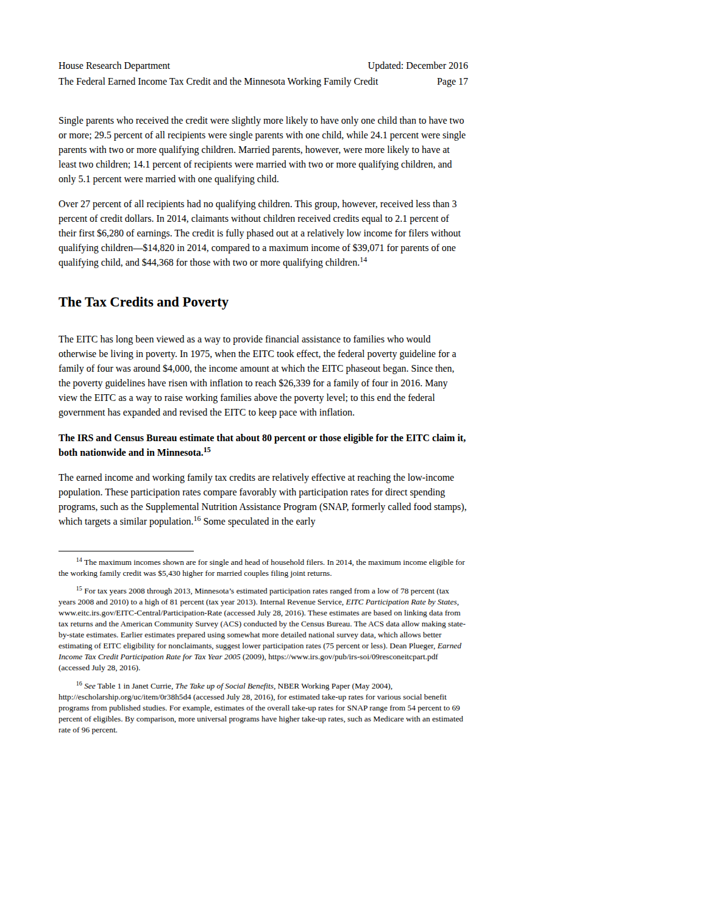House Research Department
Updated: December 2016
The Federal Earned Income Tax Credit and the Minnesota Working Family Credit
Page 17
Single parents who received the credit were slightly more likely to have only one child than to have two or more; 29.5 percent of all recipients were single parents with one child, while 24.1 percent were single parents with two or more qualifying children. Married parents, however, were more likely to have at least two children; 14.1 percent of recipients were married with two or more qualifying children, and only 5.1 percent were married with one qualifying child.
Over 27 percent of all recipients had no qualifying children. This group, however, received less than 3 percent of credit dollars. In 2014, claimants without children received credits equal to 2.1 percent of their first $6,280 of earnings. The credit is fully phased out at a relatively low income for filers without qualifying children—$14,820 in 2014, compared to a maximum income of $39,071 for parents of one qualifying child, and $44,368 for those with two or more qualifying children.14
The Tax Credits and Poverty
The EITC has long been viewed as a way to provide financial assistance to families who would otherwise be living in poverty. In 1975, when the EITC took effect, the federal poverty guideline for a family of four was around $4,000, the income amount at which the EITC phaseout began. Since then, the poverty guidelines have risen with inflation to reach $26,339 for a family of four in 2016. Many view the EITC as a way to raise working families above the poverty level; to this end the federal government has expanded and revised the EITC to keep pace with inflation.
The IRS and Census Bureau estimate that about 80 percent or those eligible for the EITC claim it, both nationwide and in Minnesota.15
The earned income and working family tax credits are relatively effective at reaching the low-income population. These participation rates compare favorably with participation rates for direct spending programs, such as the Supplemental Nutrition Assistance Program (SNAP, formerly called food stamps), which targets a similar population.16 Some speculated in the early
14 The maximum incomes shown are for single and head of household filers. In 2014, the maximum income eligible for the working family credit was $5,430 higher for married couples filing joint returns.
15 For tax years 2008 through 2013, Minnesota’s estimated participation rates ranged from a low of 78 percent (tax years 2008 and 2010) to a high of 81 percent (tax year 2013). Internal Revenue Service, EITC Participation Rate by States, www.eitc.irs.gov/EITC-Central/Participation-Rate (accessed July 28, 2016). These estimates are based on linking data from tax returns and the American Community Survey (ACS) conducted by the Census Bureau. The ACS data allow making state-by-state estimates. Earlier estimates prepared using somewhat more detailed national survey data, which allows better estimating of EITC eligibility for nonclaimants, suggest lower participation rates (75 percent or less). Dean Plueger, Earned Income Tax Credit Participation Rate for Tax Year 2005 (2009), https://www.irs.gov/pub/irs-soi/09resconeitcpart.pdf (accessed July 28, 2016).
16 See Table 1 in Janet Currie, The Take up of Social Benefits, NBER Working Paper (May 2004), http://escholarship.org/uc/item/0r38h5d4 (accessed July 28, 2016), for estimated take-up rates for various social benefit programs from published studies. For example, estimates of the overall take-up rates for SNAP range from 54 percent to 69 percent of eligibles. By comparison, more universal programs have higher take-up rates, such as Medicare with an estimated rate of 96 percent.